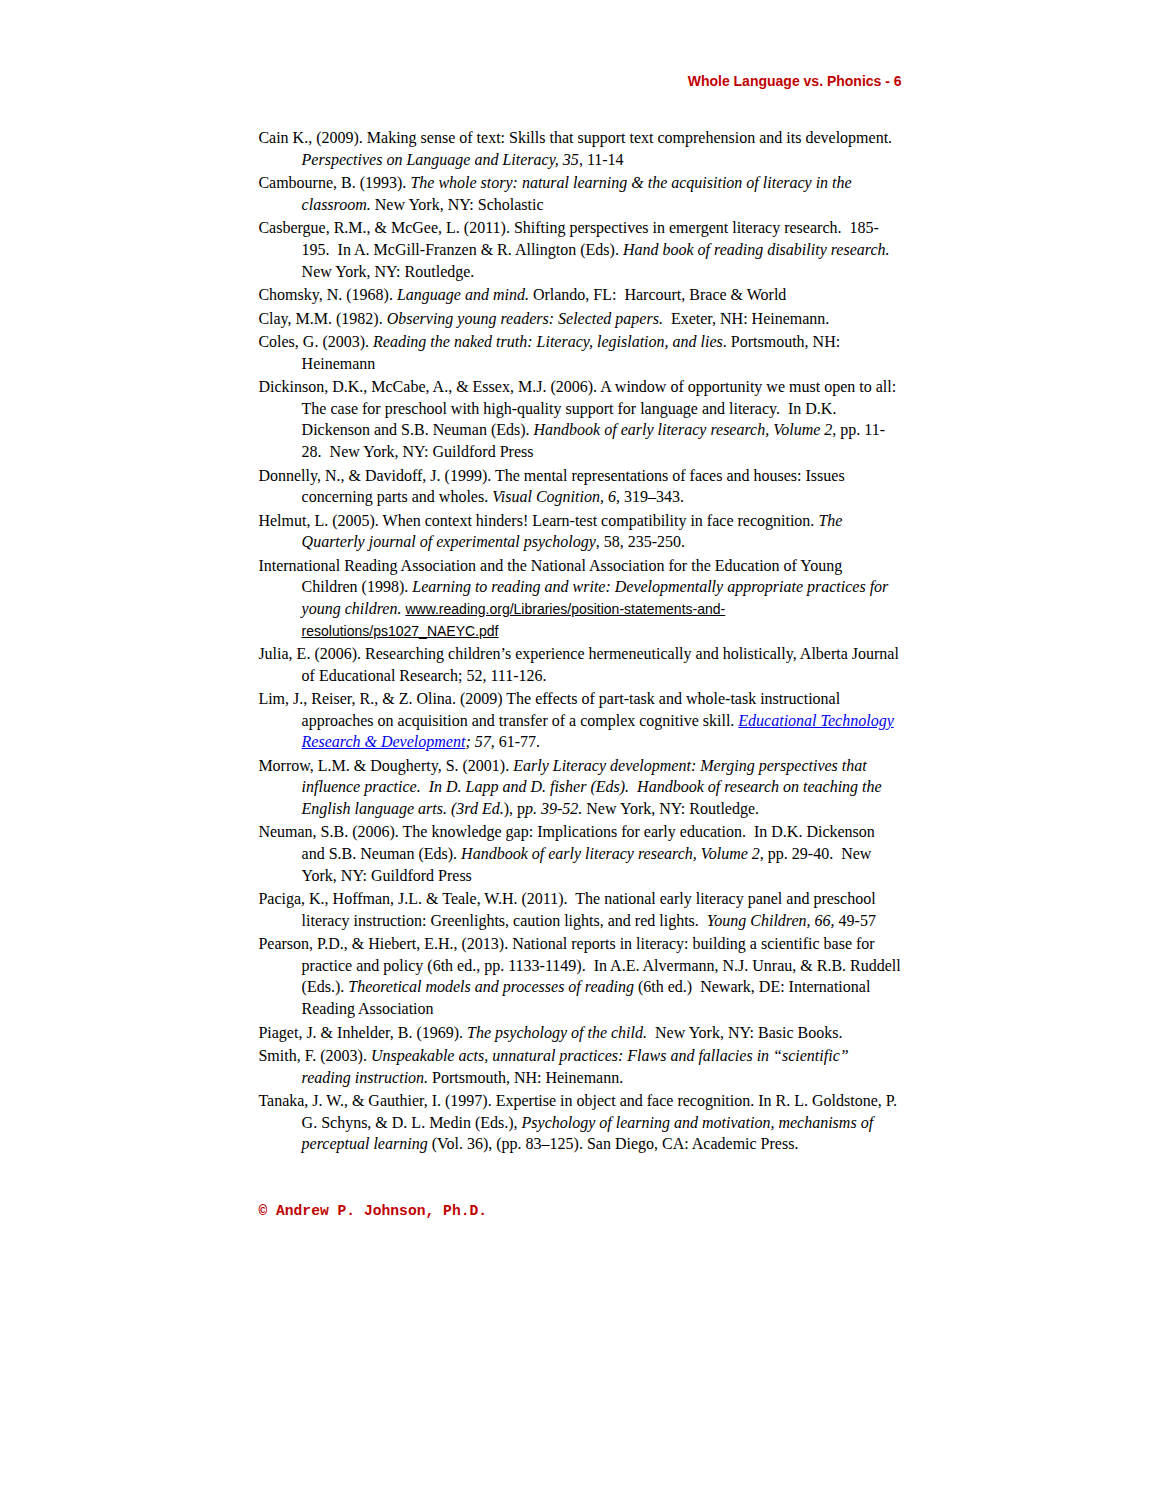Whole Language vs. Phonics - 6
Cain K., (2009). Making sense of text: Skills that support text comprehension and its development. Perspectives on Language and Literacy, 35, 11-14
Cambourne, B. (1993). The whole story: natural learning & the acquisition of literacy in the classroom. New York, NY: Scholastic
Casbergue, R.M., & McGee, L. (2011). Shifting perspectives in emergent literacy research. 185-195. In A. McGill-Franzen & R. Allington (Eds). Hand book of reading disability research. New York, NY: Routledge.
Chomsky, N. (1968). Language and mind. Orlando, FL: Harcourt, Brace & World
Clay, M.M. (1982). Observing young readers: Selected papers. Exeter, NH: Heinemann.
Coles, G. (2003). Reading the naked truth: Literacy, legislation, and lies. Portsmouth, NH: Heinemann
Dickinson, D.K., McCabe, A., & Essex, M.J. (2006). A window of opportunity we must open to all: The case for preschool with high-quality support for language and literacy. In D.K. Dickenson and S.B. Neuman (Eds). Handbook of early literacy research, Volume 2, pp. 11-28. New York, NY: Guildford Press
Donnelly, N., & Davidoff, J. (1999). The mental representations of faces and houses: Issues concerning parts and wholes. Visual Cognition, 6, 319–343.
Helmut, L. (2005). When context hinders! Learn-test compatibility in face recognition. The Quarterly journal of experimental psychology, 58, 235-250.
International Reading Association and the National Association for the Education of Young Children (1998). Learning to reading and write: Developmentally appropriate practices for young children. www.reading.org/Libraries/position-statements-and-resolutions/ps1027_NAEYC.pdf
Julia, E. (2006). Researching children’s experience hermeneutically and holistically, Alberta Journal of Educational Research; 52, 111-126.
Lim, J., Reiser, R., & Z. Olina. (2009) The effects of part-task and whole-task instructional approaches on acquisition and transfer of a complex cognitive skill. Educational Technology Research & Development; 57, 61-77.
Morrow, L.M. & Dougherty, S. (2001). Early Literacy development: Merging perspectives that influence practice. In D. Lapp and D. fisher (Eds). Handbook of research on teaching the English language arts. (3rd Ed.), pp. 39-52. New York, NY: Routledge.
Neuman, S.B. (2006). The knowledge gap: Implications for early education. In D.K. Dickenson and S.B. Neuman (Eds). Handbook of early literacy research, Volume 2, pp. 29-40. New York, NY: Guildford Press
Paciga, K., Hoffman, J.L. & Teale, W.H. (2011). The national early literacy panel and preschool literacy instruction: Greenlights, caution lights, and red lights. Young Children, 66, 49-57
Pearson, P.D., & Hiebert, E.H., (2013). National reports in literacy: building a scientific base for practice and policy (6th ed., pp. 1133-1149). In A.E. Alvermann, N.J. Unrau, & R.B. Ruddell (Eds.). Theoretical models and processes of reading (6th ed.) Newark, DE: International Reading Association
Piaget, J. & Inhelder, B. (1969). The psychology of the child. New York, NY: Basic Books.
Smith, F. (2003). Unspeakable acts, unnatural practices: Flaws and fallacies in “scientific” reading instruction. Portsmouth, NH: Heinemann.
Tanaka, J. W., & Gauthier, I. (1997). Expertise in object and face recognition. In R. L. Goldstone, P. G. Schyns, & D. L. Medin (Eds.), Psychology of learning and motivation, mechanisms of perceptual learning (Vol. 36), (pp. 83–125). San Diego, CA: Academic Press.
© Andrew P. Johnson, Ph.D.